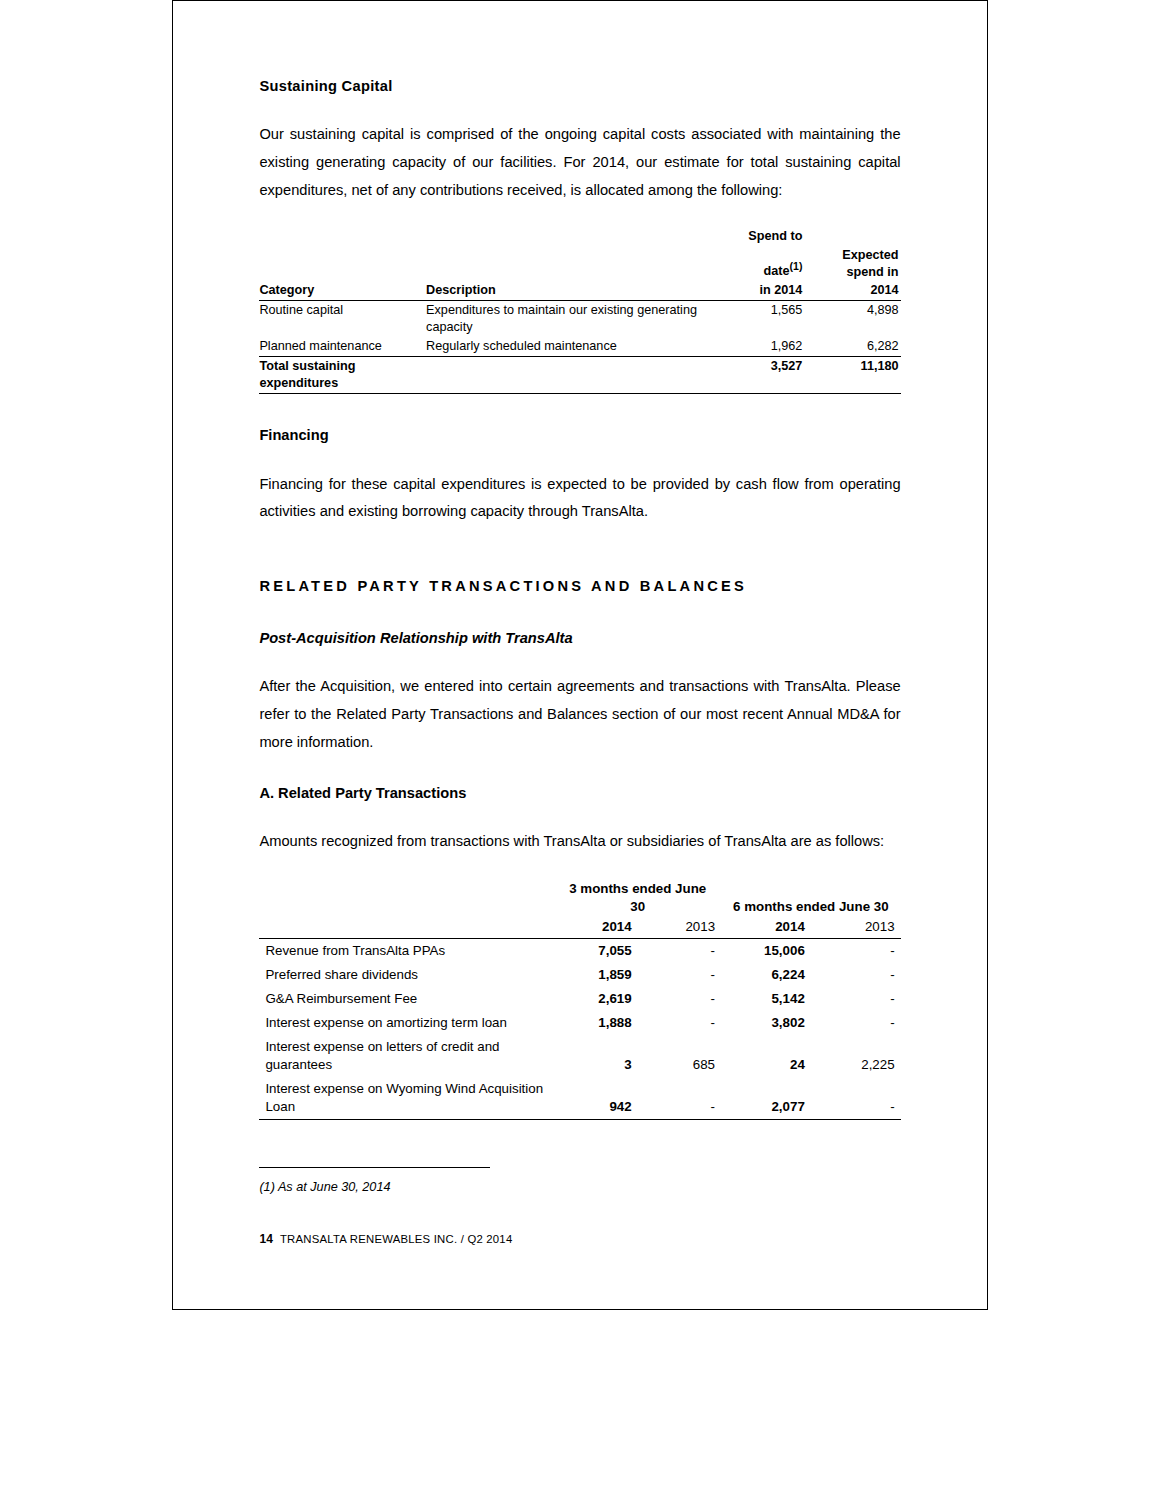Sustaining Capital
Our sustaining capital is comprised of the ongoing capital costs associated with maintaining the existing generating capacity of our facilities. For 2014, our estimate for total sustaining capital expenditures, net of any contributions received, is allocated among the following:
| | | Spend to | |
| --- | --- | --- | --- |
| | | date (1) | Expected spend in |
| Category | Description | in 2014 | 2014 |
| Routine capital | Expenditures to maintain our existing generating capacity | 1,565 | 4,898 |
| Planned maintenance | Regularly scheduled maintenance | 1,962 | 6,282 |
| Total sustaining expenditures | | 3,527 | 11,180 |
Financing
Financing for these capital expenditures is expected to be provided by cash flow from operating activities and existing borrowing capacity through TransAlta.
RELATED PARTY TRANSACTIONS AND BALANCES
Post-Acquisition Relationship with TransAlta
After the Acquisition, we entered into certain agreements and transactions with TransAlta. Please refer to the Related Party Transactions and Balances section of our most recent Annual MD&A for more information.
A. Related Party Transactions
Amounts recognized from transactions with TransAlta or subsidiaries of TransAlta are as follows:
| | 3 months ended June 30 | 6 months ended June 30 |
| --- | --- | --- |
| | 2014 | 2013 | 2014 | 2013 |
| Revenue from TransAlta PPAs | 7,055 | - | 15,006 | - |
| Preferred share dividends | 1,859 | - | 6,224 | - |
| G&A Reimbursement Fee | 2,619 | - | 5,142 | - |
| Interest expense on amortizing term loan | 1,888 | - | 3,802 | - |
| Interest expense on letters of credit and guarantees | 3 | 685 | 24 | 2,225 |
| Interest expense on Wyoming Wind Acquisition Loan | 942 | - | 2,077 | - |
(1) As at June 30, 2014
14 TRANSALTA RENEWABLES INC. / Q2 2014